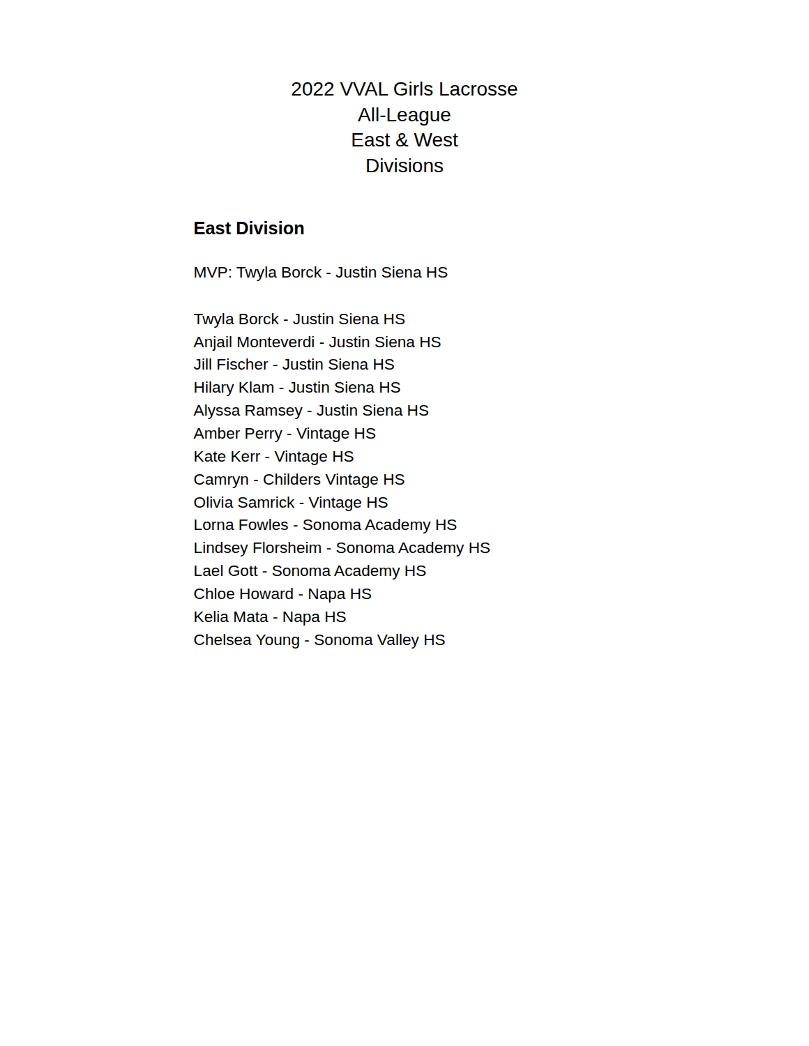2022 VVAL Girls Lacrosse All-League East & West Divisions
East Division
MVP: Twyla Borck - Justin Siena HS
Twyla Borck - Justin Siena HS
Anjail Monteverdi - Justin Siena HS
Jill Fischer - Justin Siena HS
Hilary Klam - Justin Siena HS
Alyssa Ramsey - Justin Siena HS
Amber Perry - Vintage HS
Kate Kerr - Vintage HS
Camryn - Childers Vintage HS
Olivia Samrick - Vintage HS
Lorna Fowles - Sonoma Academy HS
Lindsey Florsheim - Sonoma Academy HS
Lael Gott - Sonoma Academy HS
Chloe Howard - Napa HS
Kelia Mata - Napa HS
Chelsea Young - Sonoma Valley HS